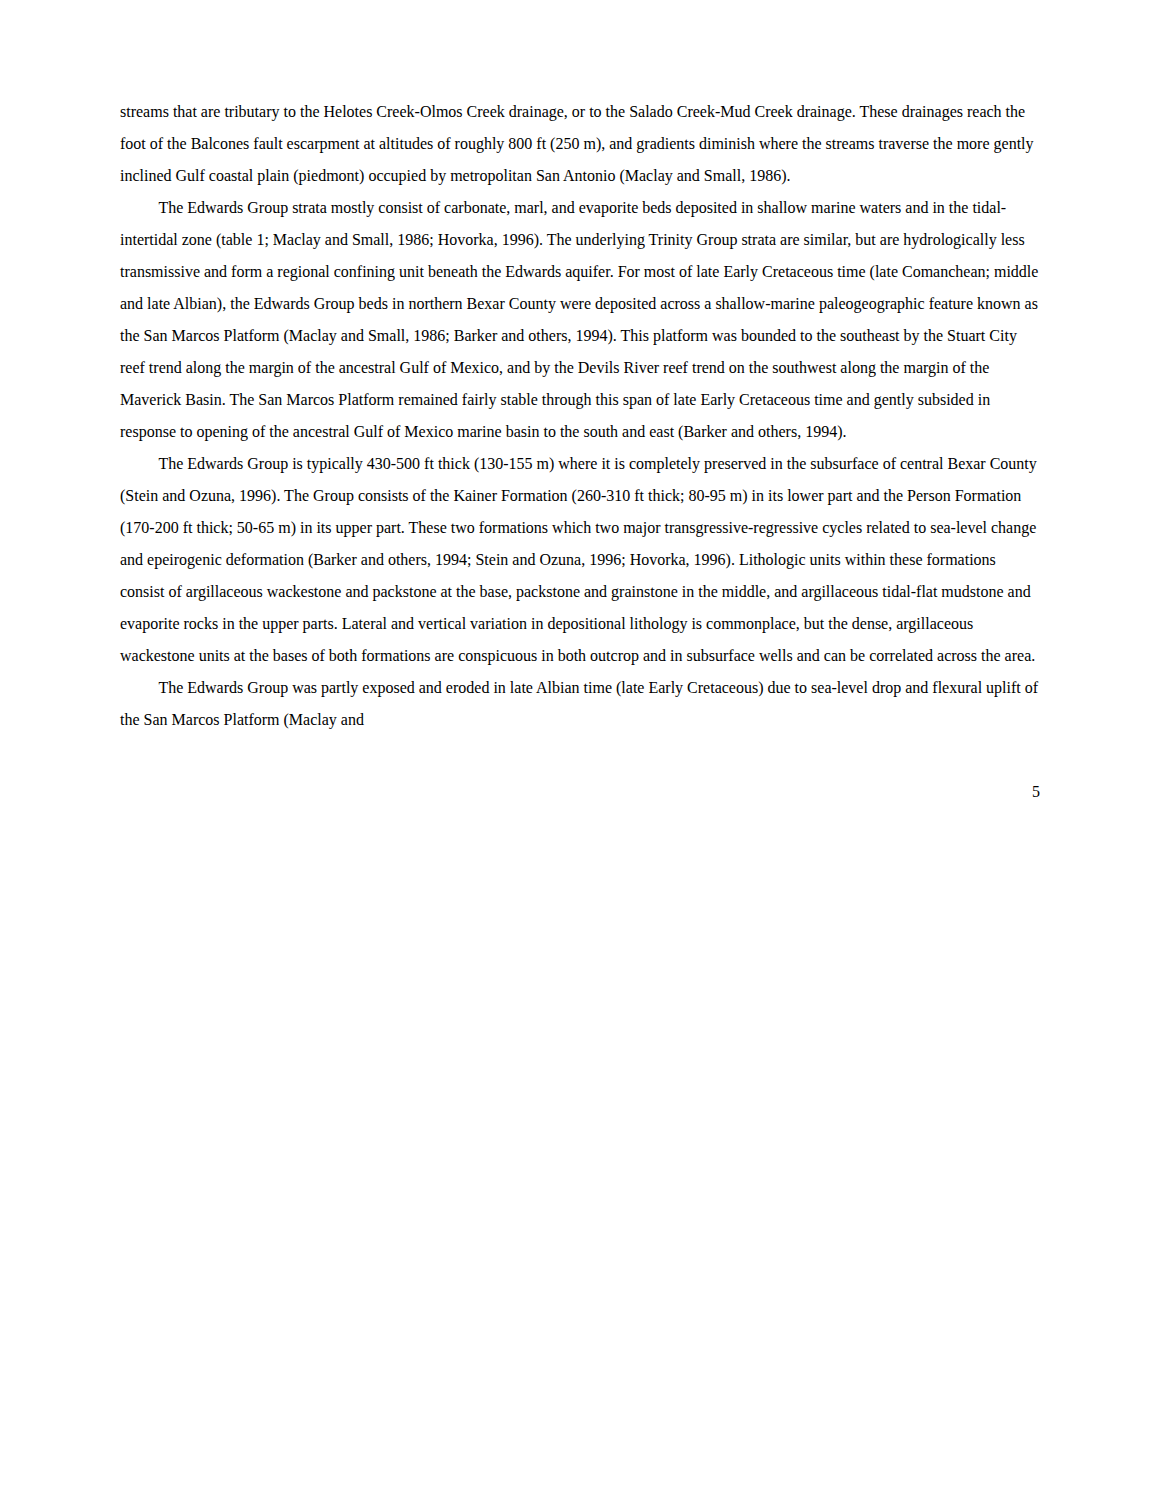streams that are tributary to the Helotes Creek-Olmos Creek drainage, or to the Salado Creek-Mud Creek drainage. These drainages reach the foot of the Balcones fault escarpment at altitudes of roughly 800 ft (250 m), and gradients diminish where the streams traverse the more gently inclined Gulf coastal plain (piedmont) occupied by metropolitan San Antonio (Maclay and Small, 1986).
The Edwards Group strata mostly consist of carbonate, marl, and evaporite beds deposited in shallow marine waters and in the tidal-intertidal zone (table 1; Maclay and Small, 1986; Hovorka, 1996). The underlying Trinity Group strata are similar, but are hydrologically less transmissive and form a regional confining unit beneath the Edwards aquifer. For most of late Early Cretaceous time (late Comanchean; middle and late Albian), the Edwards Group beds in northern Bexar County were deposited across a shallow-marine paleogeographic feature known as the San Marcos Platform (Maclay and Small, 1986; Barker and others, 1994). This platform was bounded to the southeast by the Stuart City reef trend along the margin of the ancestral Gulf of Mexico, and by the Devils River reef trend on the southwest along the margin of the Maverick Basin. The San Marcos Platform remained fairly stable through this span of late Early Cretaceous time and gently subsided in response to opening of the ancestral Gulf of Mexico marine basin to the south and east (Barker and others, 1994).
The Edwards Group is typically 430-500 ft thick (130-155 m) where it is completely preserved in the subsurface of central Bexar County (Stein and Ozuna, 1996). The Group consists of the Kainer Formation (260-310 ft thick; 80-95 m) in its lower part and the Person Formation (170-200 ft thick; 50-65 m) in its upper part. These two formations which two major transgressive-regressive cycles related to sea-level change and epeirogenic deformation (Barker and others, 1994; Stein and Ozuna, 1996; Hovorka, 1996). Lithologic units within these formations consist of argillaceous wackestone and packstone at the base, packstone and grainstone in the middle, and argillaceous tidal-flat mudstone and evaporite rocks in the upper parts. Lateral and vertical variation in depositional lithology is commonplace, but the dense, argillaceous wackestone units at the bases of both formations are conspicuous in both outcrop and in subsurface wells and can be correlated across the area.
The Edwards Group was partly exposed and eroded in late Albian time (late Early Cretaceous) due to sea-level drop and flexural uplift of the San Marcos Platform (Maclay and
5